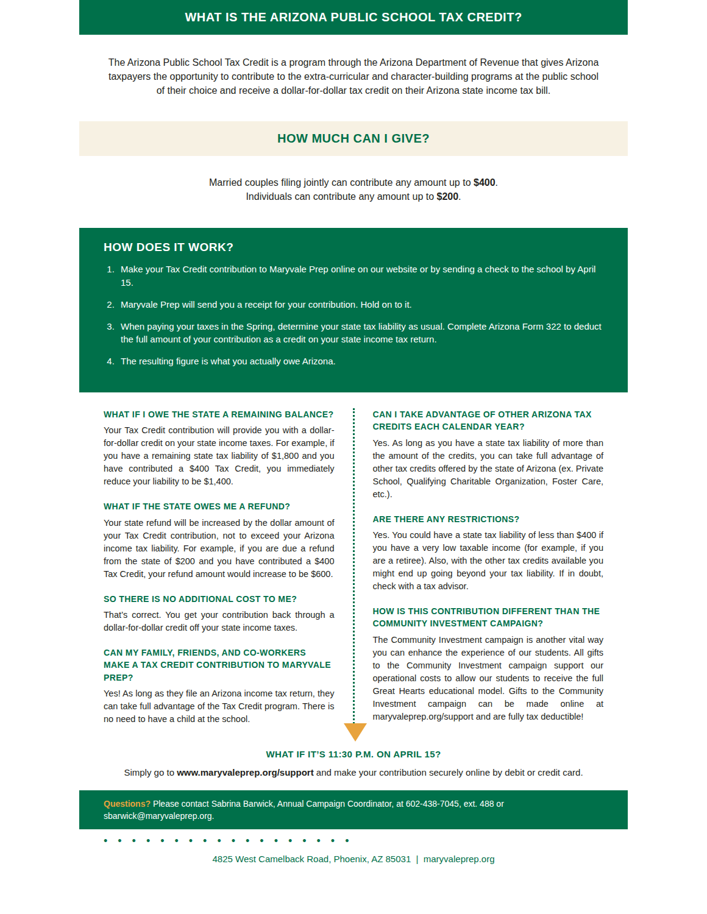WHAT IS THE ARIZONA PUBLIC SCHOOL TAX CREDIT?
The Arizona Public School Tax Credit is a program through the Arizona Department of Revenue that gives Arizona taxpayers the opportunity to contribute to the extra-curricular and character-building programs at the public school of their choice and receive a dollar-for-dollar tax credit on their Arizona state income tax bill.
HOW MUCH CAN I GIVE?
Married couples filing jointly can contribute any amount up to $400.
Individuals can contribute any amount up to $200.
HOW DOES IT WORK?
Make your Tax Credit contribution to Maryvale Prep online on our website or by sending a check to the school by April 15.
Maryvale Prep will send you a receipt for your contribution. Hold on to it.
When paying your taxes in the Spring, determine your state tax liability as usual. Complete Arizona Form 322 to deduct the full amount of your contribution as a credit on your state income tax return.
The resulting figure is what you actually owe Arizona.
What if I owe the state a remaining balance?
Your Tax Credit contribution will provide you with a dollar-for-dollar credit on your state income taxes. For example, if you have a remaining state tax liability of $1,800 and you have contributed a $400 Tax Credit, you immediately reduce your liability to be $1,400.
What if the state owes me a refund?
Your state refund will be increased by the dollar amount of your Tax Credit contribution, not to exceed your Arizona income tax liability. For example, if you are due a refund from the state of $200 and you have contributed a $400 Tax Credit, your refund amount would increase to be $600.
So there is no additional cost to me?
That’s correct. You get your contribution back through a dollar-for-dollar credit off your state income taxes.
Can my family, friends, and co-workers make a Tax Credit contribution to Maryvale Prep?
Yes! As long as they file an Arizona income tax return, they can take full advantage of the Tax Credit program. There is no need to have a child at the school.
Can I take advantage of other Arizona tax credits each calendar year?
Yes. As long as you have a state tax liability of more than the amount of the credits, you can take full advantage of other tax credits offered by the state of Arizona (ex. Private School, Qualifying Charitable Organization, Foster Care, etc.).
Are there any restrictions?
Yes. You could have a state tax liability of less than $400 if you have a very low taxable income (for example, if you are a retiree). Also, with the other tax credits available you might end up going beyond your tax liability. If in doubt, check with a tax advisor.
How is this contribution different than the Community Investment Campaign?
The Community Investment campaign is another vital way you can enhance the experience of our students. All gifts to the Community Investment campaign support our operational costs to allow our students to receive the full Great Hearts educational model. Gifts to the Community Investment campaign can be made online at maryvaleprep.org/support and are fully tax deductible!
What if it’s 11:30 p.m. on April 15?
Simply go to www.maryvaleprep.org/support and make your contribution securely online by debit or credit card.
Questions? Please contact Sabrina Barwick, Annual Campaign Coordinator, at 602-438-7045, ext. 488 or sbarwick@maryvaleprep.org.
• • • • • • • • • • • • • • • • • •
4825 West Camelback Road, Phoenix, AZ 85031 | maryvaleprep.org